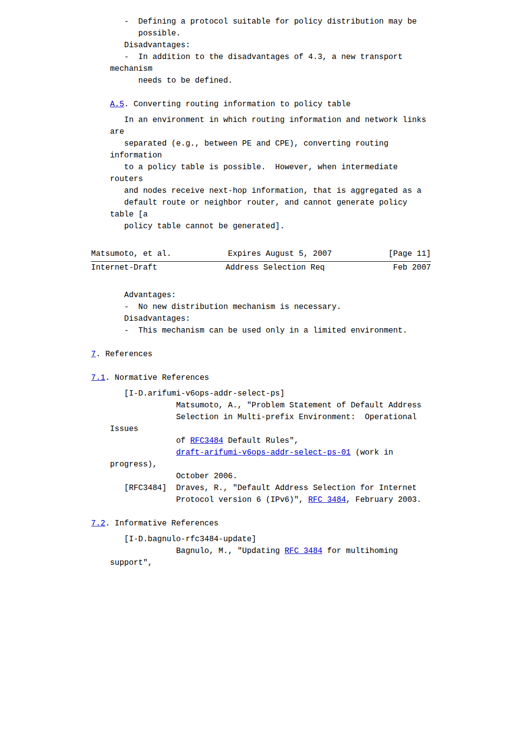-  Defining a protocol suitable for policy distribution may be
      possible.
   Disadvantages:
   -  In addition to the disadvantages of 4.3, a new transport mechanism
      needs to be defined.
A.5. Converting routing information to policy table
   In an environment in which routing information and network links are
   separated (e.g., between PE and CPE), converting routing information
   to a policy table is possible.  However, when intermediate routers
   and nodes receive next-hop information, that is aggregated as a
   default route or neighbor router, and cannot generate policy table [a
   policy table cannot be generated].
Matsumoto, et al. Expires August 5, 2007 [Page 11]
Internet-Draft Address Selection Req Feb 2007
   Advantages:
   -  No new distribution mechanism is necessary.
   Disadvantages:
   -  This mechanism can be used only in a limited environment.
7. References
7.1. Normative References
   [I-D.arifumi-v6ops-addr-select-ps]
              Matsumoto, A., "Problem Statement of Default Address
              Selection in Multi-prefix Environment:  Operational Issues
              of RFC3484 Default Rules",
              draft-arifumi-v6ops-addr-select-ps-01 (work in progress),
              October 2006.
   [RFC3484]  Draves, R., "Default Address Selection for Internet
              Protocol version 6 (IPv6)", RFC 3484, February 2003.
7.2. Informative References
   [I-D.bagnulo-rfc3484-update]
              Bagnulo, M., "Updating RFC 3484 for multihoming support",